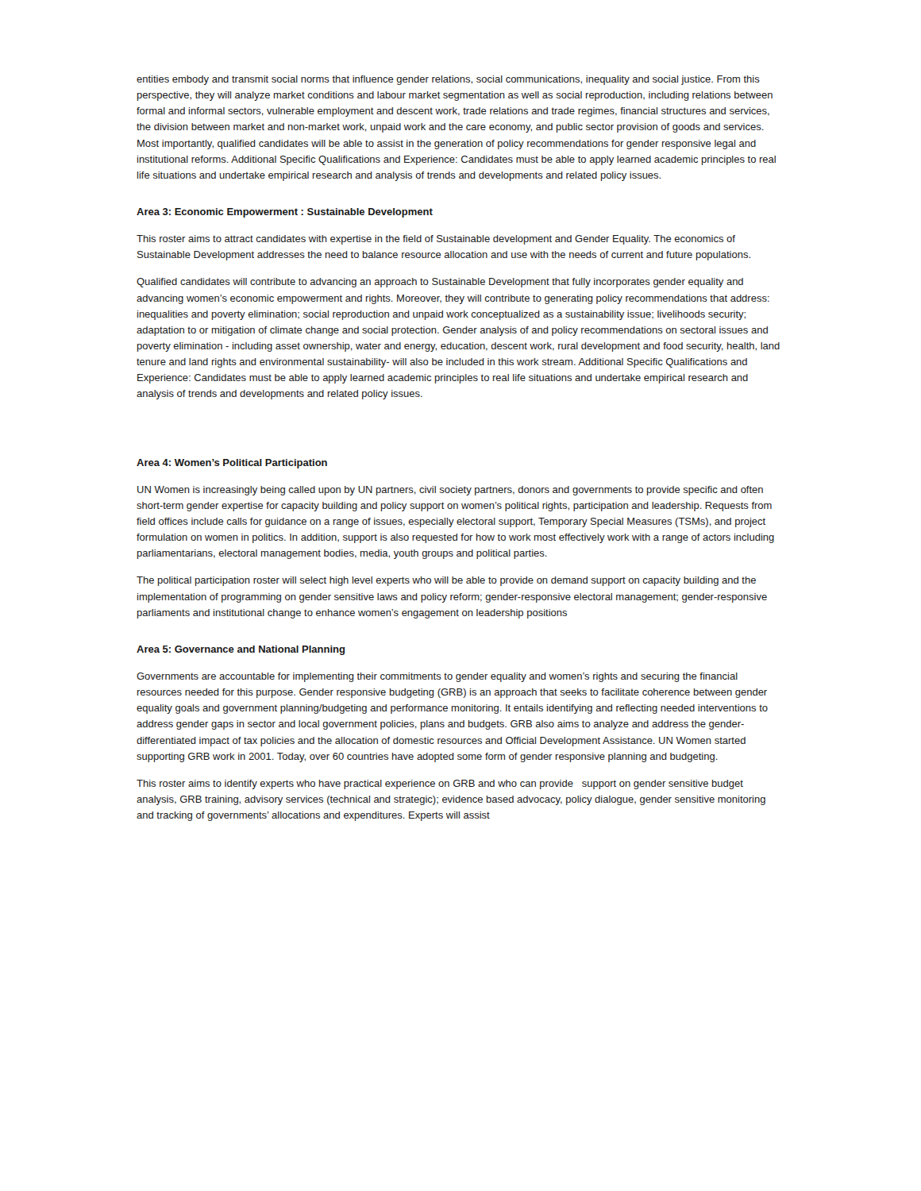entities embody and transmit social norms that influence gender relations, social communications, inequality and social justice. From this perspective, they will analyze market conditions and labour market segmentation as well as social reproduction, including relations between formal and informal sectors, vulnerable employment and descent work, trade relations and trade regimes, financial structures and services, the division between market and non-market work, unpaid work and the care economy, and public sector provision of goods and services. Most importantly, qualified candidates will be able to assist in the generation of policy recommendations for gender responsive legal and institutional reforms. Additional Specific Qualifications and Experience: Candidates must be able to apply learned academic principles to real life situations and undertake empirical research and analysis of trends and developments and related policy issues.
Area 3: Economic Empowerment : Sustainable Development
This roster aims to attract candidates with expertise in the field of Sustainable development and Gender Equality. The economics of Sustainable Development addresses the need to balance resource allocation and use with the needs of current and future populations.
Qualified candidates will contribute to advancing an approach to Sustainable Development that fully incorporates gender equality and advancing women’s economic empowerment and rights. Moreover, they will contribute to generating policy recommendations that address: inequalities and poverty elimination; social reproduction and unpaid work conceptualized as a sustainability issue; livelihoods security; adaptation to or mitigation of climate change and social protection. Gender analysis of and policy recommendations on sectoral issues and poverty elimination - including asset ownership, water and energy, education, descent work, rural development and food security, health, land tenure and land rights and environmental sustainability- will also be included in this work stream. Additional Specific Qualifications and Experience: Candidates must be able to apply learned academic principles to real life situations and undertake empirical research and analysis of trends and developments and related policy issues.
Area 4: Women’s Political Participation
UN Women is increasingly being called upon by UN partners, civil society partners, donors and governments to provide specific and often short-term gender expertise for capacity building and policy support on women’s political rights, participation and leadership. Requests from field offices include calls for guidance on a range of issues, especially electoral support, Temporary Special Measures (TSMs), and project formulation on women in politics. In addition, support is also requested for how to work most effectively work with a range of actors including parliamentarians, electoral management bodies, media, youth groups and political parties.
The political participation roster will select high level experts who will be able to provide on demand support on capacity building and the implementation of programming on gender sensitive laws and policy reform; gender-responsive electoral management; gender-responsive parliaments and institutional change to enhance women’s engagement on leadership positions
Area 5: Governance and National Planning
Governments are accountable for implementing their commitments to gender equality and women’s rights and securing the financial resources needed for this purpose. Gender responsive budgeting (GRB) is an approach that seeks to facilitate coherence between gender equality goals and government planning/budgeting and performance monitoring. It entails identifying and reflecting needed interventions to address gender gaps in sector and local government policies, plans and budgets. GRB also aims to analyze and address the gender-differentiated impact of tax policies and the allocation of domestic resources and Official Development Assistance. UN Women started supporting GRB work in 2001. Today, over 60 countries have adopted some form of gender responsive planning and budgeting.
This roster aims to identify experts who have practical experience on GRB and who can provide support on gender sensitive budget analysis, GRB training, advisory services (technical and strategic); evidence based advocacy, policy dialogue, gender sensitive monitoring and tracking of governments’ allocations and expenditures. Experts will assist